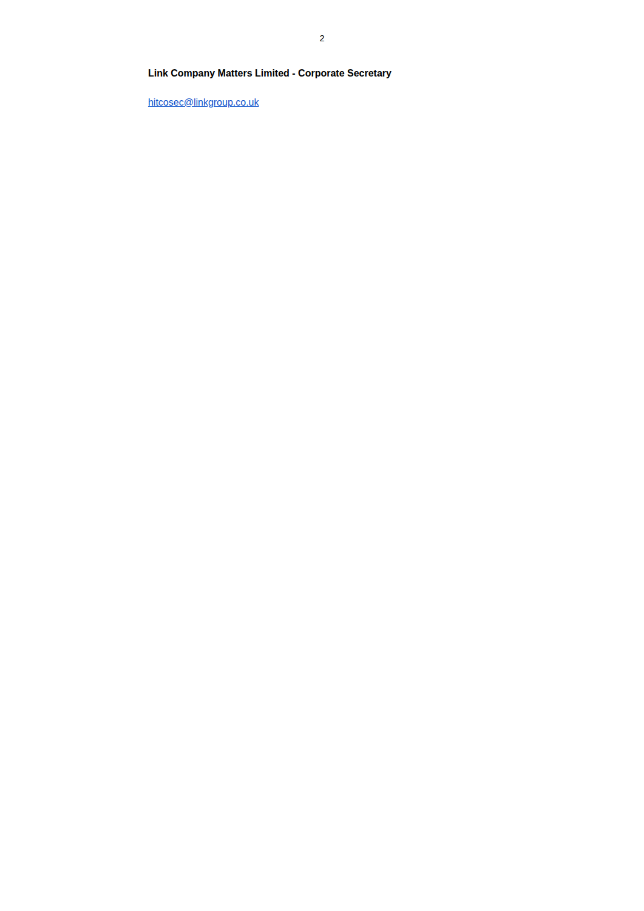2
Link Company Matters Limited - Corporate Secretary
hitcosec@linkgroup.co.uk